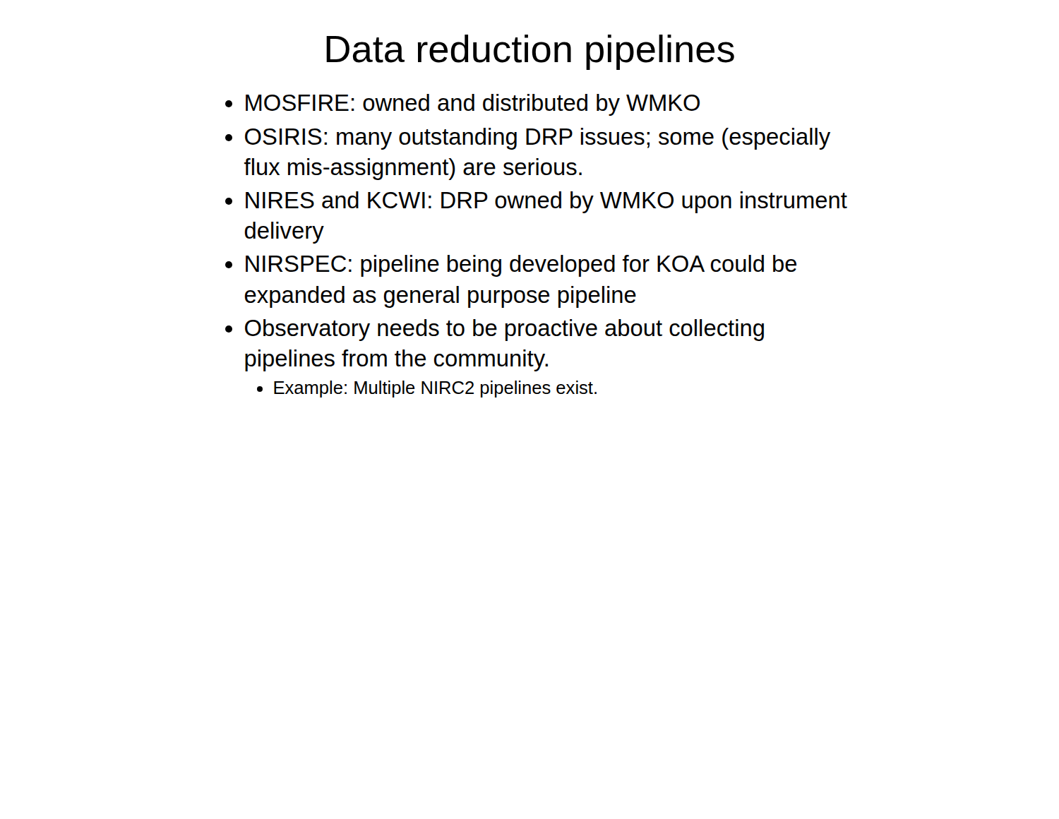Data reduction pipelines
MOSFIRE: owned and distributed by WMKO
OSIRIS: many outstanding DRP issues; some (especially flux mis-assignment) are serious.
NIRES and KCWI: DRP owned by WMKO upon instrument delivery
NIRSPEC: pipeline being developed for KOA could be expanded as general purpose pipeline
Observatory needs to be proactive about collecting pipelines from the community.
Example: Multiple NIRC2 pipelines exist.